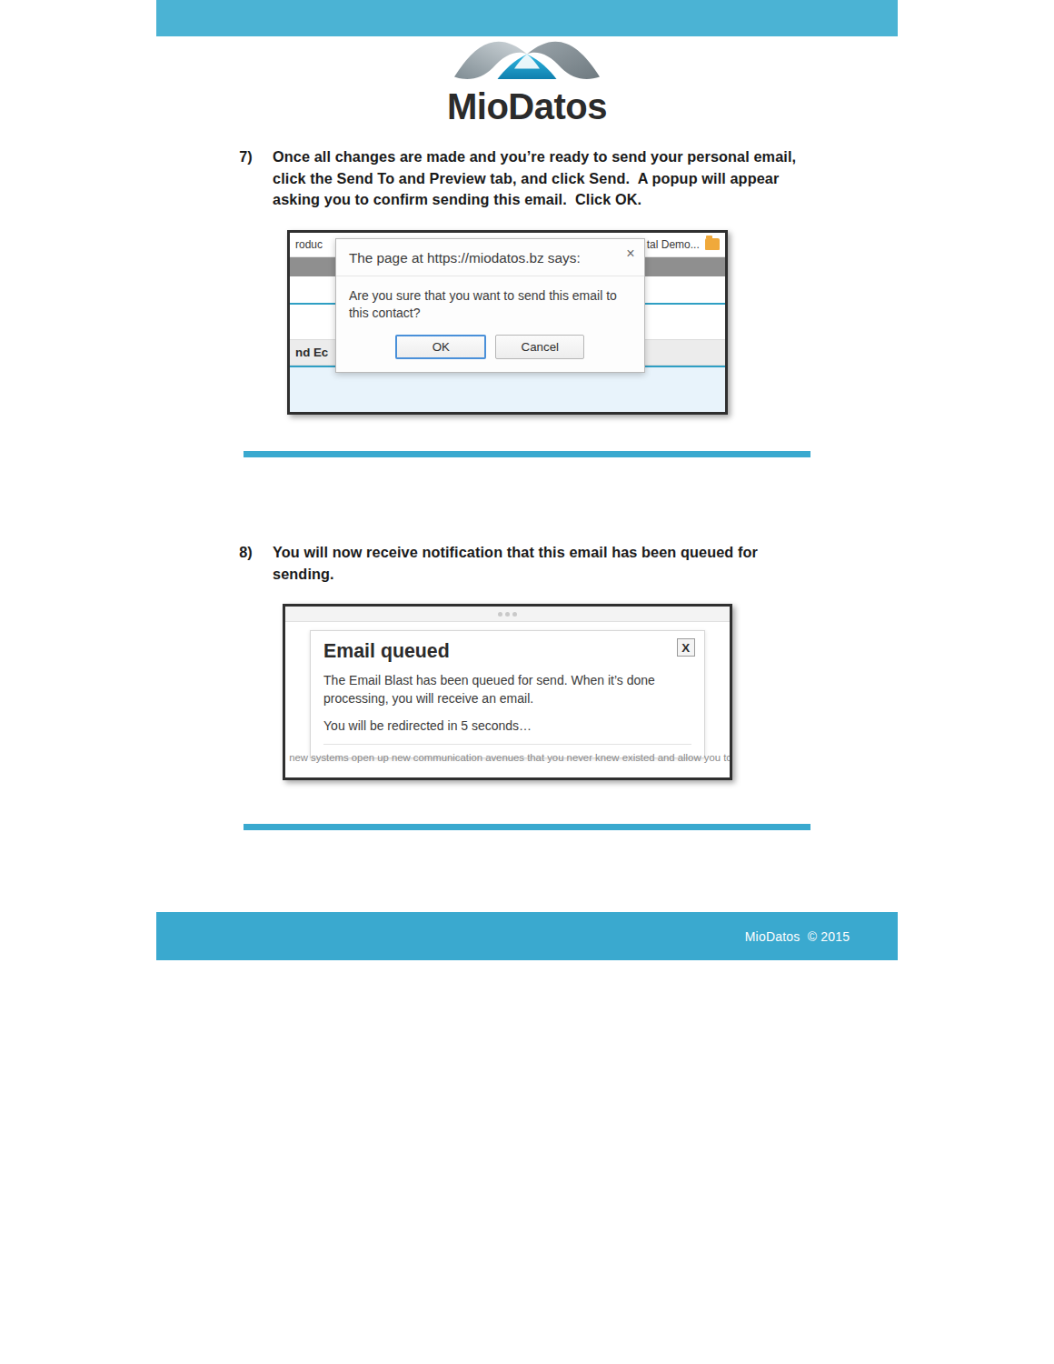MioDatos
7) Once all changes are made and you’re ready to send your personal email, click the Send To and Preview tab, and click Send. A popup will appear asking you to confirm sending this email. Click OK.
roduc tal Demo...
nd Ec
The page at https://miodatos.bz says: ×
Are you sure that you want to send this email to this contact?
OK
Cancel
8) You will now receive notification that this email has been queued for sending.
X
Email queued
The Email Blast has been queued for send. When it’s done processing, you will receive an email.
You will be redirected in 5 seconds…
new systems open up new communication avenues that you never knew existed and allow you to reach cust
MioDatos © 2015